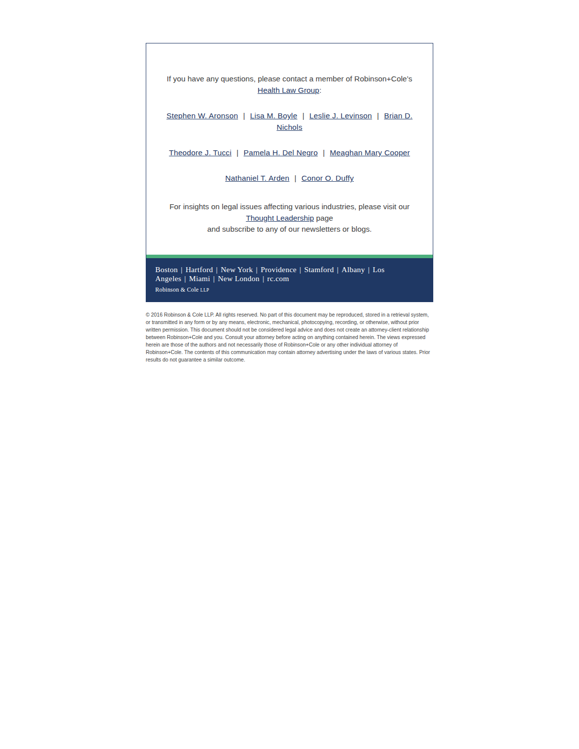If you have any questions, please contact a member of Robinson+Cole’s Health Law Group:
Stephen W. Aronson|Lisa M. Boyle|Leslie J. Levinson|Brian D. Nichols
Theodore J. Tucci|Pamela H. Del Negro|Meaghan Mary Cooper
Nathaniel T. Arden|Conor O. Duffy
For insights on legal issues affecting various industries, please visit our Thought Leadership page
and subscribe to any of our newsletters or blogs.
Boston|Hartford|New York|Providence|Stamford|Albany|Los Angeles|Miami|New London|rc.com
Robinson & Cole LLP
© 2016 Robinson & Cole LLP. All rights reserved. No part of this document may be reproduced, stored in a retrieval system, or transmitted in any form or by any means, electronic, mechanical, photocopying, recording, or otherwise, without prior written permission. This document should not be considered legal advice and does not create an attorney-client relationship between Robinson+Cole and you. Consult your attorney before acting on anything contained herein. The views expressed herein are those of the authors and not necessarily those of Robinson+Cole or any other individual attorney of Robinson+Cole. The contents of this communication may contain attorney advertising under the laws of various states. Prior results do not guarantee a similar outcome.